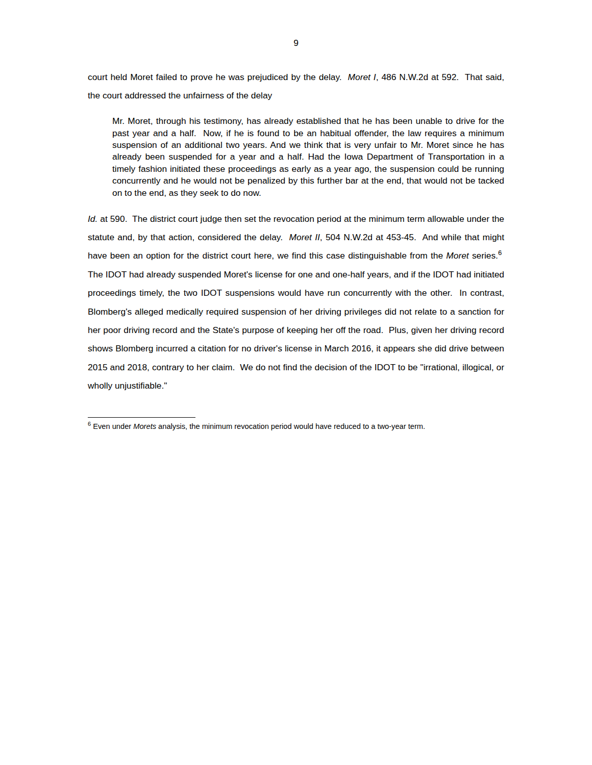9
court held Moret failed to prove he was prejudiced by the delay. Moret I, 486 N.W.2d at 592. That said, the court addressed the unfairness of the delay
Mr. Moret, through his testimony, has already established that he has been unable to drive for the past year and a half. Now, if he is found to be an habitual offender, the law requires a minimum suspension of an additional two years. And we think that is very unfair to Mr. Moret since he has already been suspended for a year and a half. Had the Iowa Department of Transportation in a timely fashion initiated these proceedings as early as a year ago, the suspension could be running concurrently and he would not be penalized by this further bar at the end, that would not be tacked on to the end, as they seek to do now.
Id. at 590. The district court judge then set the revocation period at the minimum term allowable under the statute and, by that action, considered the delay. Moret II, 504 N.W.2d at 453-45. And while that might have been an option for the district court here, we find this case distinguishable from the Moret series.6 The IDOT had already suspended Moret's license for one and one-half years, and if the IDOT had initiated proceedings timely, the two IDOT suspensions would have run concurrently with the other. In contrast, Blomberg's alleged medically required suspension of her driving privileges did not relate to a sanction for her poor driving record and the State's purpose of keeping her off the road. Plus, given her driving record shows Blomberg incurred a citation for no driver's license in March 2016, it appears she did drive between 2015 and 2018, contrary to her claim. We do not find the decision of the IDOT to be "irrational, illogical, or wholly unjustifiable."
6 Even under Morets analysis, the minimum revocation period would have reduced to a two-year term.